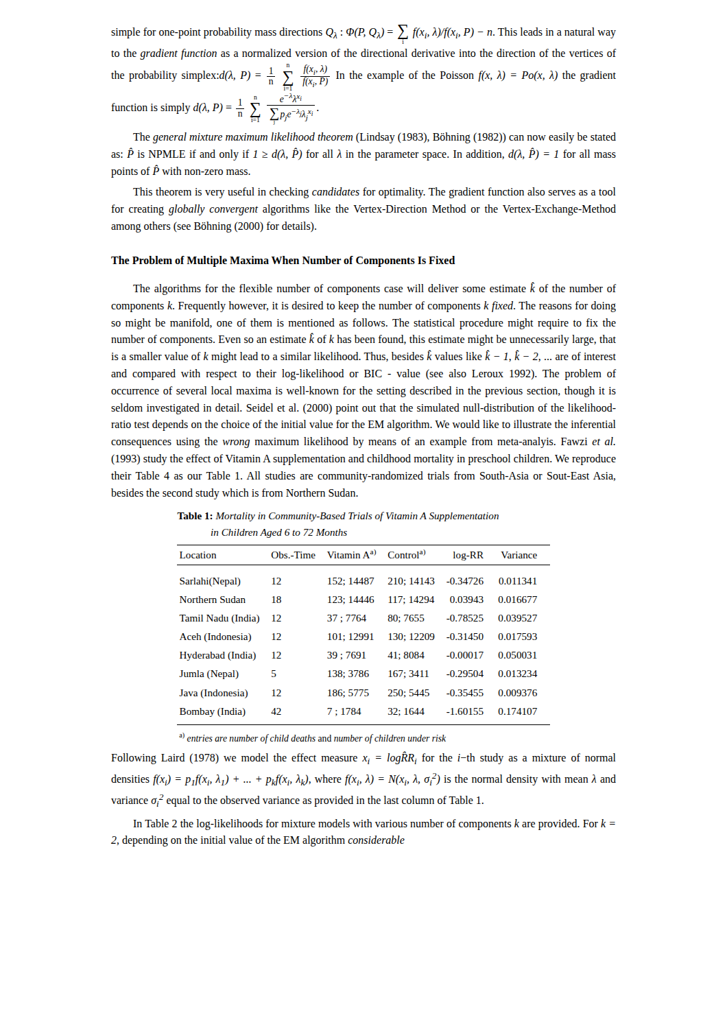simple for one-point probability mass directions Qλ : Φ(P, Qλ) = ∑i f(xi, λ)/f(xi, P) − n. This leads in a natural way to the gradient function as a normalized version of the directional derivative into the direction of the vertices of the probability simplex:d(λ, P) = 1 n n∑i=1 f(xi, λ) f(xi, P) In the example of the Poisson f(x, λ) = Po(x, λ) the gradient function is simply d(λ, P) = 1 n n∑i=1 e−λλxi∑j pje−λjλjxi.
The general mixture maximum likelihood theorem (Lindsay (1983), Böhning (1982)) can now easily be stated as: P̂ is NPMLE if and only if 1 ≥ d(λ, P̂) for all λ in the parameter space. In addition, d(λ, P̂) = 1 for all mass points of P̂ with non-zero mass.
This theorem is very useful in checking candidates for optimality. The gradient function also serves as a tool for creating globally convergent algorithms like the Vertex-Direction Method or the Vertex-Exchange-Method among others (see Böhning (2000) for details).
The Problem of Multiple Maxima When Number of Components Is Fixed
The algorithms for the flexible number of components case will deliver some estimate k̂ of the number of components k. Frequently however, it is desired to keep the number of components k fixed. The reasons for doing so might be manifold, one of them is mentioned as follows. The statistical procedure might require to fix the number of components. Even so an estimate k̂ of k has been found, this estimate might be unnecessarily large, that is a smaller value of k might lead to a similar likelihood. Thus, besides k̂ values like k̂ − 1, k̂ − 2, ... are of interest and compared with respect to their log-likelihood or BIC - value (see also Leroux 1992). The problem of occurrence of several local maxima is well-known for the setting described in the previous section, though it is seldom investigated in detail. Seidel et al. (2000) point out that the simulated null-distribution of the likelihood-ratio test depends on the choice of the initial value for the EM algorithm. We would like to illustrate the inferential consequences using the wrong maximum likelihood by means of an example from meta-analyis. Fawzi et al. (1993) study the effect of Vitamin A supplementation and childhood mortality in preschool children. We reproduce their Table 4 as our Table 1. All studies are community-randomized trials from South-Asia or Sout-East Asia, besides the second study which is from Northern Sudan.
Table 1: Mortality in Community-Based Trials of Vitamin A Supplementation in Children Aged 6 to 72 Months
| Location | Obs.-Time | Vitamin A a) | Control a) | log-RR | Variance |
| --- | --- | --- | --- | --- | --- |
| Sarlahi(Nepal) | 12 | 152; 14487 | 210; 14143 | -0.34726 | 0.011341 |
| Northern Sudan | 18 | 123; 14446 | 117; 14294 | 0.03943 | 0.016677 |
| Tamil Nadu (India) | 12 | 37 ; 7764 | 80; 7655 | -0.78525 | 0.039527 |
| Aceh (Indonesia) | 12 | 101; 12991 | 130; 12209 | -0.31450 | 0.017593 |
| Hyderabad (India) | 12 | 39 ; 7691 | 41; 8084 | -0.00017 | 0.050031 |
| Jumla (Nepal) | 5 | 138; 3786 | 167; 3411 | -0.29504 | 0.013234 |
| Java (Indonesia) | 12 | 186; 5775 | 250; 5445 | -0.35455 | 0.009376 |
| Bombay (India) | 42 | 7 ; 1784 | 32; 1644 | -1.60155 | 0.174107 |
| a) entries are number of child deaths and number of children under risk |
Following Laird (1978) we model the effect measure xi = logR̂Ri for the i−th study as a mixture of normal densities f(xi) = p1f(xi, λ1) + ... + pkf(xi, λk), where f(xi, λ) = N(xi, λ, σi2) is the normal density with mean λ and variance σi2 equal to the observed variance as provided in the last column of Table 1.
In Table 2 the log-likelihoods for mixture models with various number of components k are provided. For k = 2, depending on the initial value of the EM algorithm considerable